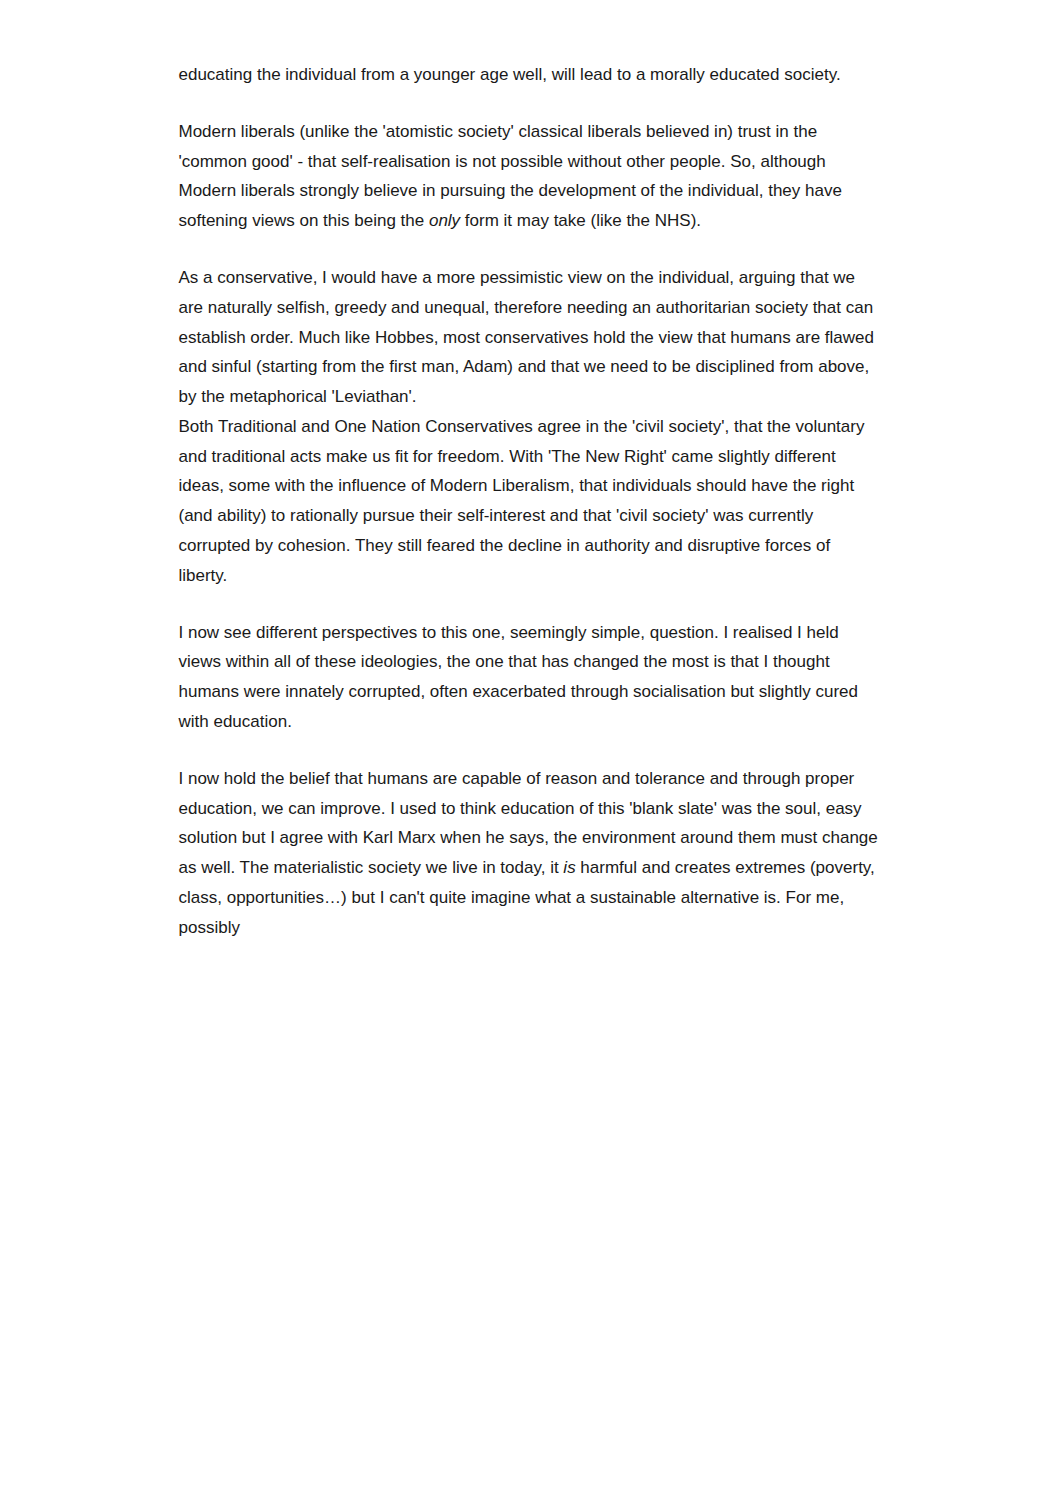educating the individual from a younger age well, will lead to a morally educated society.
Modern liberals (unlike the 'atomistic society' classical liberals believed in) trust in the 'common good' - that self-realisation is not possible without other people. So, although Modern liberals strongly believe in pursuing the development of the individual, they have softening views on this being the only form it may take (like the NHS).
As a conservative, I would have a more pessimistic view on the individual, arguing that we are naturally selfish, greedy and unequal, therefore needing an authoritarian society that can establish order. Much like Hobbes, most conservatives hold the view that humans are flawed and sinful (starting from the first man, Adam) and that we need to be disciplined from above, by the metaphorical 'Leviathan'.
Both Traditional and One Nation Conservatives agree in the 'civil society', that the voluntary and traditional acts make us fit for freedom. With 'The New Right' came slightly different ideas, some with the influence of Modern Liberalism, that individuals should have the right (and ability) to rationally pursue their self-interest and that 'civil society' was currently corrupted by cohesion. They still feared the decline in authority and disruptive forces of liberty.
I now see different perspectives to this one, seemingly simple, question. I realised I held views within all of these ideologies, the one that has changed the most is that I thought humans were innately corrupted, often exacerbated through socialisation but slightly cured with education.
I now hold the belief that humans are capable of reason and tolerance and through proper education, we can improve. I used to think education of this 'blank slate' was the soul, easy solution but I agree with Karl Marx when he says, the environment around them must change as well. The materialistic society we live in today, it is harmful and creates extremes (poverty, class, opportunities…) but I can't quite imagine what a sustainable alternative is. For me, possibly